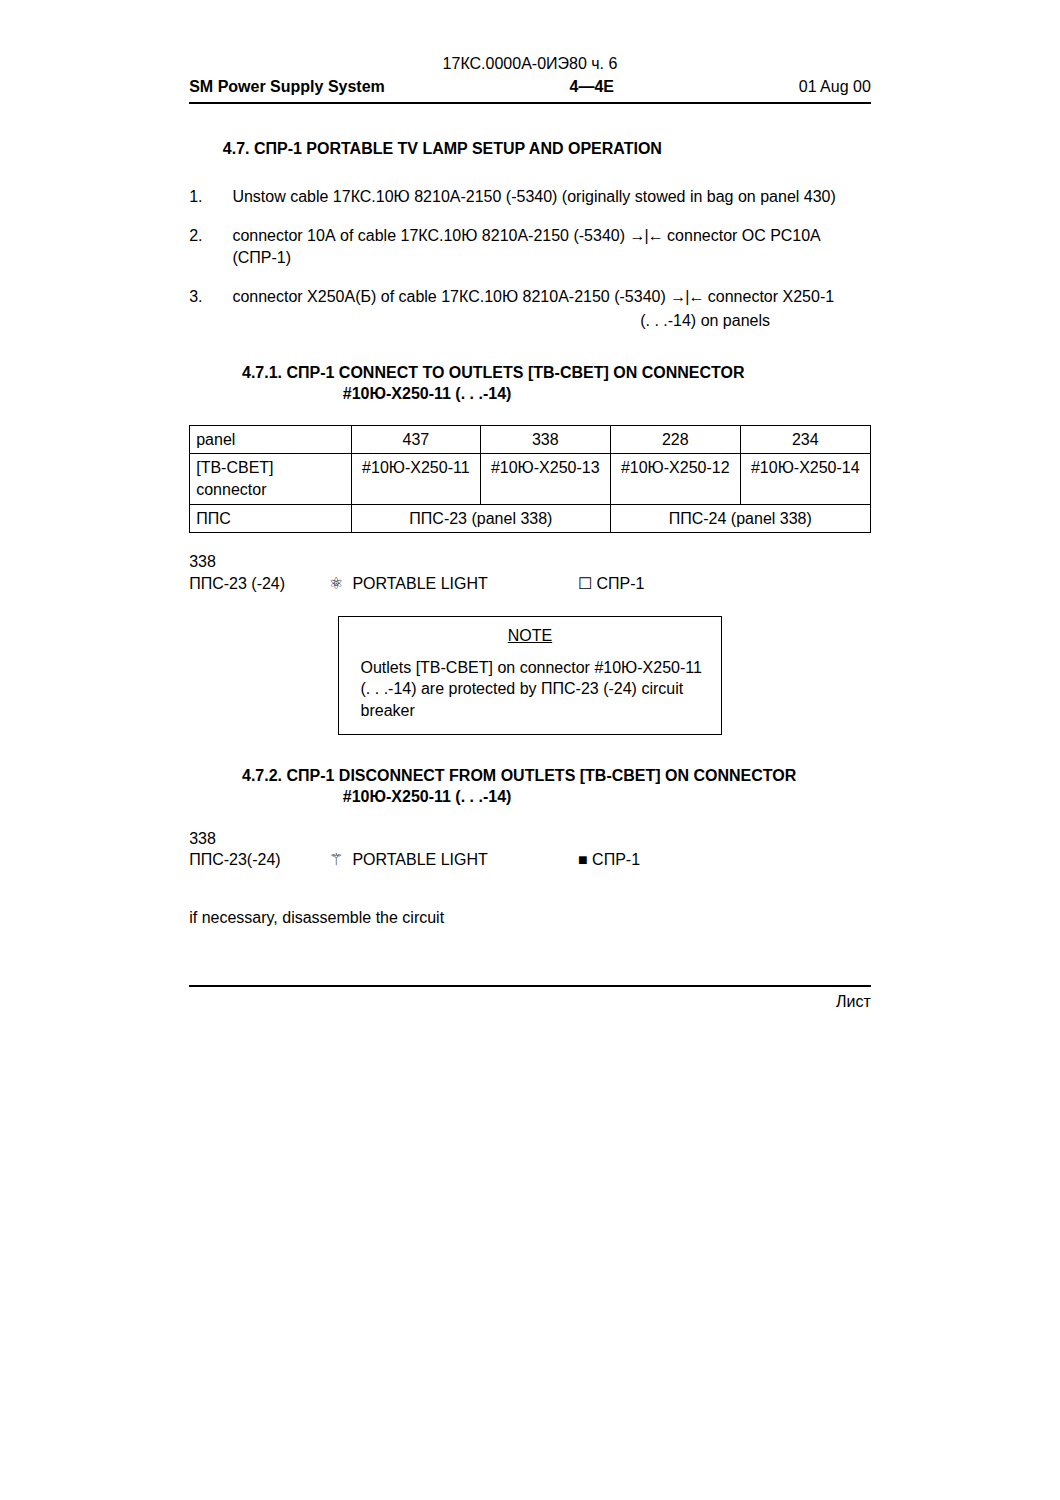17КС.0000А-0ИЭ80 ч. 6
SM Power Supply System
4—4E
01 Aug 00
4.7. СПР-1 PORTABLE TV LAMP SETUP AND OPERATION
1. Unstow cable 17КС.10Ю 8210А-2150 (-5340) (originally stowed in bag on panel 430)
2. connector 10А of cable 17КС.10Ю 8210А-2150 (-5340) →|← connector ОС РС10А (СПР-1)
3. connector Х250А(Б) of cable 17КС.10Ю 8210А-2150 (-5340) →|← connector Х250-1 (. . .-14) on panels
4.7.1. СПР-1 CONNECT TO OUTLETS [ТВ-СВЕТ] ON CONNECTOR #10Ю-Х250-11 (. . .-14)
| panel | 437 | 338 | 228 | 234 |
| [ТВ-СВЕТ] connector | #10Ю-Х250-11 | #10Ю-Х250-13 | #10Ю-Х250-12 | #10Ю-Х250-14 |
| ППС | ППС-23 (panel 338) | ППС-24 (panel 338) |
338
ППС-23 (-24)
⚛
PORTABLE LIGHT
☐ СПР-1
NOTE
Outlets [ТВ-СВЕТ] on connector #10Ю-Х250-11 (. . .-14) are protected by ППС-23 (-24) circuit breaker
4.7.2. СПР-1 DISCONNECT FROM OUTLETS [ТВ-СВЕТ] ON CONNECTOR #10Ю-Х250-11 (. . .-14)
338
ППС-23(-24)
⚚
PORTABLE LIGHT
■ СПР-1
if necessary, disassemble the circuit
Лист